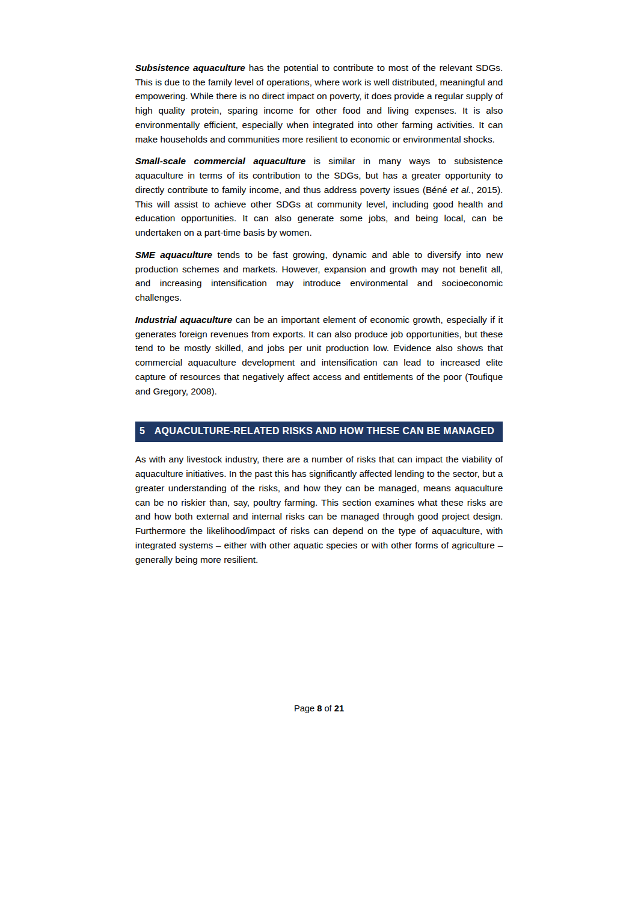Subsistence aquaculture has the potential to contribute to most of the relevant SDGs. This is due to the family level of operations, where work is well distributed, meaningful and empowering. While there is no direct impact on poverty, it does provide a regular supply of high quality protein, sparing income for other food and living expenses. It is also environmentally efficient, especially when integrated into other farming activities. It can make households and communities more resilient to economic or environmental shocks.
Small-scale commercial aquaculture is similar in many ways to subsistence aquaculture in terms of its contribution to the SDGs, but has a greater opportunity to directly contribute to family income, and thus address poverty issues (Béné et al., 2015). This will assist to achieve other SDGs at community level, including good health and education opportunities. It can also generate some jobs, and being local, can be undertaken on a part-time basis by women.
SME aquaculture tends to be fast growing, dynamic and able to diversify into new production schemes and markets. However, expansion and growth may not benefit all, and increasing intensification may introduce environmental and socioeconomic challenges.
Industrial aquaculture can be an important element of economic growth, especially if it generates foreign revenues from exports. It can also produce job opportunities, but these tend to be mostly skilled, and jobs per unit production low. Evidence also shows that commercial aquaculture development and intensification can lead to increased elite capture of resources that negatively affect access and entitlements of the poor (Toufique and Gregory, 2008).
5 AQUACULTURE-RELATED RISKS AND HOW THESE CAN BE MANAGED
As with any livestock industry, there are a number of risks that can impact the viability of aquaculture initiatives. In the past this has significantly affected lending to the sector, but a greater understanding of the risks, and how they can be managed, means aquaculture can be no riskier than, say, poultry farming. This section examines what these risks are and how both external and internal risks can be managed through good project design. Furthermore the likelihood/impact of risks can depend on the type of aquaculture, with integrated systems – either with other aquatic species or with other forms of agriculture – generally being more resilient.
Page 8 of 21